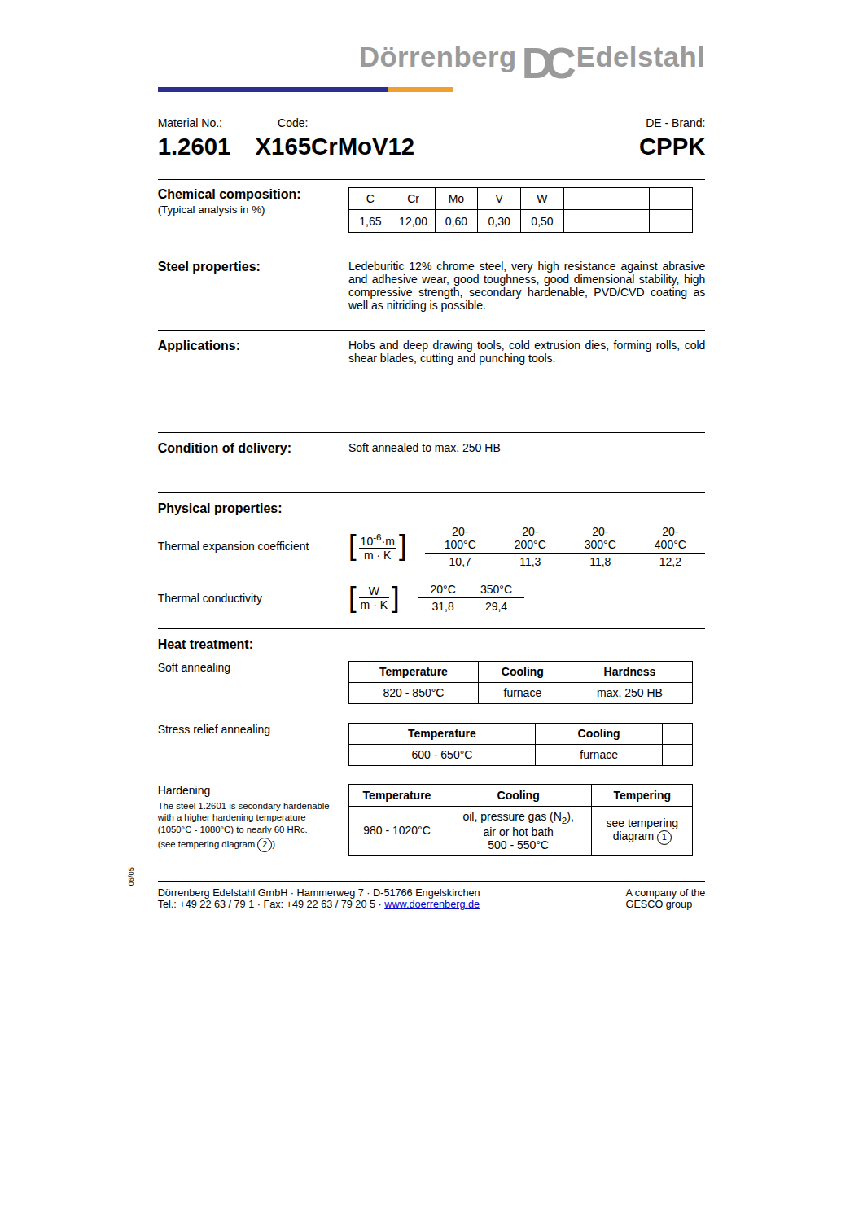Dörrenberg DC Edelstahl
Material No.: Code:
DE - Brand:
1.2601 X165CrMoV12
CPPK
Chemical composition: (Typical analysis in %)
| C | Cr | Mo | V | W | | | |
| 1,65 | 12,00 | 0,60 | 0,30 | 0,50 | | | |
Steel properties:
Ledeburitic 12% chrome steel, very high resistance against abrasive and adhesive wear, good toughness, good dimensional stability, high compressive strength, secondary hardenable, PVD/CVD coating as well as nitriding is possible.
Applications:
Hobs and deep drawing tools, cold extrusion dies, forming rolls, cold shear blades, cutting and punching tools.
Condition of delivery:
Soft annealed to max. 250 HB
Physical properties:
Thermal expansion coefficient
[ 10-6·m m · K ]
| 20-100°C | 20-200°C | 20-300°C | 20-400°C |
| 10,7 | 11,3 | 11,8 | 12,2 |
Thermal conductivity
[ W m · K ]
| 20°C | 350°C |
| 31,8 | 29,4 |
Heat treatment:
Soft annealing
| Temperature | Cooling | Hardness |
| --- | --- | --- |
| 820 - 850°C | furnace | max. 250 HB |
Stress relief annealing
| Temperature | Cooling | |
| --- | --- | --- |
| 600 - 650°C | furnace | |
Hardening The steel 1.2601 is secondary hardenable with a higher hardening temperature (1050°C - 1080°C) to nearly 60 HRc. (see tempering diagram 2)
| Temperature | Cooling | Tempering |
| --- | --- | --- |
| 980 - 1020°C | oil, pressure gas (N 2 ), air or hot bath 500 - 550°C | see tempering diagram 1 |
06/05
Dörrenberg Edelstahl GmbH · Hammerweg 7 · D-51766 Engelskirchen
Tel.: +49 22 63 / 79 1 · Fax: +49 22 63 / 79 20 5 · www.doerrenberg.de
A company of the
GESCO group